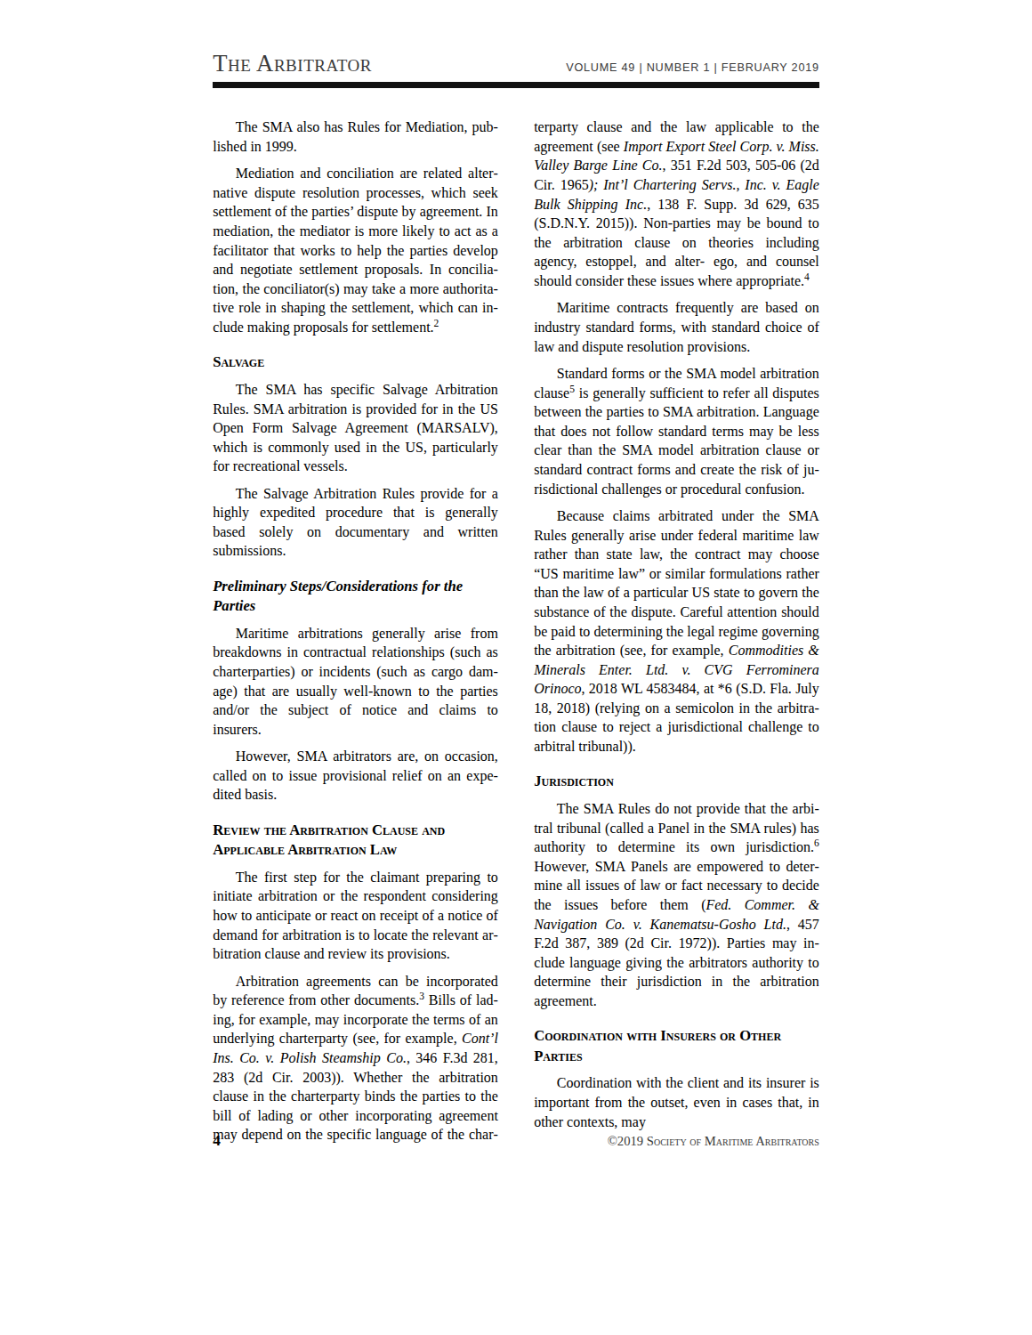The Arbitrator
VOLUME 49 | NUMBER 1 | FEBRUARY 2019
The SMA also has Rules for Mediation, published in 1999.
Mediation and conciliation are related alternative dispute resolution processes, which seek settlement of the parties’ dispute by agreement. In mediation, the mediator is more likely to act as a facilitator that works to help the parties develop and negotiate settlement proposals. In conciliation, the conciliator(s) may take a more authoritative role in shaping the settlement, which can include making proposals for settlement.2
Salvage
The SMA has specific Salvage Arbitration Rules. SMA arbitration is provided for in the US Open Form Salvage Agreement (MARSALV), which is commonly used in the US, particularly for recreational vessels.
The Salvage Arbitration Rules provide for a highly expedited procedure that is generally based solely on documentary and written submissions.
Preliminary Steps/Considerations for the Parties
Maritime arbitrations generally arise from breakdowns in contractual relationships (such as charterparties) or incidents (such as cargo damage) that are usually well-known to the parties and/or the subject of notice and claims to insurers.
However, SMA arbitrators are, on occasion, called on to issue provisional relief on an expedited basis.
Review the Arbitration Clause and Applicable Arbitration Law
The first step for the claimant preparing to initiate arbitration or the respondent considering how to anticipate or react on receipt of a notice of demand for arbitration is to locate the relevant arbitration clause and review its provisions.
Arbitration agreements can be incorporated by reference from other documents.3 Bills of lading, for example, may incorporate the terms of an underlying charterparty (see, for example, Cont’l Ins. Co. v. Polish Steamship Co., 346 F.3d 281, 283 (2d Cir. 2003)). Whether the arbitration clause in the charterparty binds the parties to the bill of lading or other incorporating agreement may depend on the specific language of the charterparty clause and the law applicable to the agreement (see Import Export Steel Corp. v. Miss. Valley Barge Line Co., 351 F.2d 503, 505-06 (2d Cir. 1965); Int’l Chartering Servs., Inc. v. Eagle Bulk Shipping Inc., 138 F. Supp. 3d 629, 635 (S.D.N.Y. 2015)). Non-parties may be bound to the arbitration clause on theories including agency, estoppel, and alter- ego, and counsel should consider these issues where appropriate.4
Maritime contracts frequently are based on industry standard forms, with standard choice of law and dispute resolution provisions.
Standard forms or the SMA model arbitration clause5 is generally sufficient to refer all disputes between the parties to SMA arbitration. Language that does not follow standard terms may be less clear than the SMA model arbitration clause or standard contract forms and create the risk of jurisdictional challenges or procedural confusion.
Because claims arbitrated under the SMA Rules generally arise under federal maritime law rather than state law, the contract may choose “US maritime law” or similar formulations rather than the law of a particular US state to govern the substance of the dispute. Careful attention should be paid to determining the legal regime governing the arbitration (see, for example, Commodities & Minerals Enter. Ltd. v. CVG Ferrominera Orinoco, 2018 WL 4583484, at *6 (S.D. Fla. July 18, 2018) (relying on a semicolon in the arbitration clause to reject a jurisdictional challenge to arbitral tribunal)).
Jurisdiction
The SMA Rules do not provide that the arbitral tribunal (called a Panel in the SMA rules) has authority to determine its own jurisdiction.6 However, SMA Panels are empowered to determine all issues of law or fact necessary to decide the issues before them (Fed. Commer. & Navigation Co. v. Kanematsu-Gosho Ltd., 457 F.2d 387, 389 (2d Cir. 1972)). Parties may include language giving the arbitrators authority to determine their jurisdiction in the arbitration agreement.
Coordination with Insurers or Other Parties
Coordination with the client and its insurer is important from the outset, even in cases that, in other contexts, may
4
©2019 Society of Maritime Arbitrators